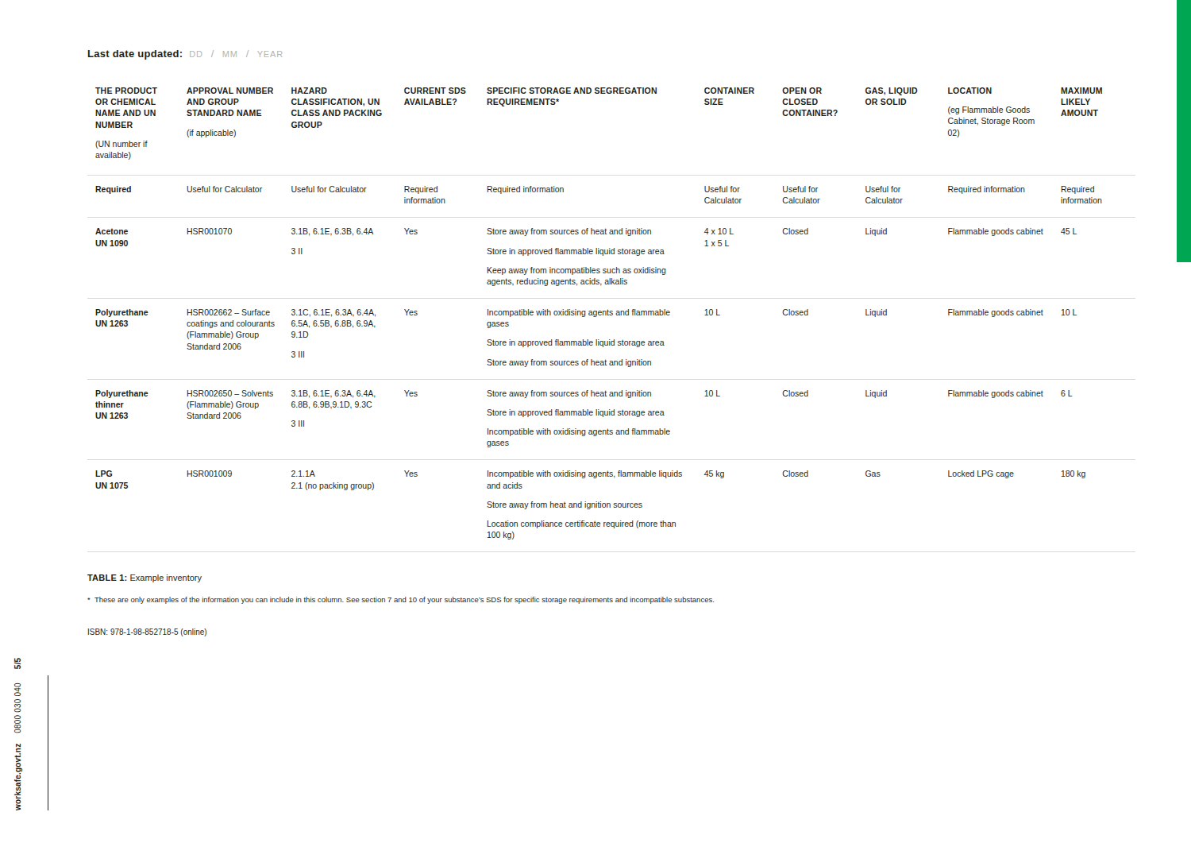Last date updated: DD/MM/YEAR
| The product or chemical name and UN number (UN number if available) | Approval number and group standard name (if applicable) | Hazard classification, UN class and packing group | Current SDS available? | Specific storage and segregation requirements* | Container size | Open or closed container? | Gas, liquid or solid | Location (eg Flammable Goods Cabinet, Storage Room 02) | Maximum likely amount |
| --- | --- | --- | --- | --- | --- | --- | --- | --- | --- |
| Required | Useful for Calculator | Useful for Calculator | Required information | Required information | Useful for Calculator | Useful for Calculator | Useful for Calculator | Required information | Required information |
| Acetone UN 1090 | HSR001070 | 3.1B, 6.1E, 6.3B, 6.4A 3 II | Yes | Store away from sources of heat and ignition Store in approved flammable liquid storage area Keep away from incompatibles such as oxidising agents, reducing agents, acids, alkalis | 4 x 10 L 1 x 5 L | Closed | Liquid | Flammable goods cabinet | 45 L |
| Polyurethane UN 1263 | HSR002662 – Surface coatings and colourants (Flammable) Group Standard 2006 | 3.1C, 6.1E, 6.3A, 6.4A, 6.5A, 6.5B, 6.8B, 6.9A, 9.1D 3 III | Yes | Incompatible with oxidising agents and flammable gases Store in approved flammable liquid storage area Store away from sources of heat and ignition | 10 L | Closed | Liquid | Flammable goods cabinet | 10 L |
| Polyurethane thinner UN 1263 | HSR002650 – Solvents (Flammable) Group Standard 2006 | 3.1B, 6.1E, 6.3A, 6.4A, 6.8B, 6.9B,9.1D, 9.3C 3 III | Yes | Store away from sources of heat and ignition Store in approved flammable liquid storage area Incompatible with oxidising agents and flammable gases | 10 L | Closed | Liquid | Flammable goods cabinet | 6 L |
| LPG UN 1075 | HSR001009 | 2.1.1A 2.1 (no packing group) | Yes | Incompatible with oxidising agents, flammable liquids and acids Store away from heat and ignition sources Location compliance certificate required (more than 100 kg) | 45 kg | Closed | Gas | Locked LPG cage | 180 kg |
TABLE 1: Example inventory
* These are only examples of the information you can include in this column. See section 7 and 10 of your substance’s SDS for specific storage requirements and incompatible substances.
ISBN: 978-1-98-852718-5 (online)
worksafe.govt.nz 0800 030 040 5/5